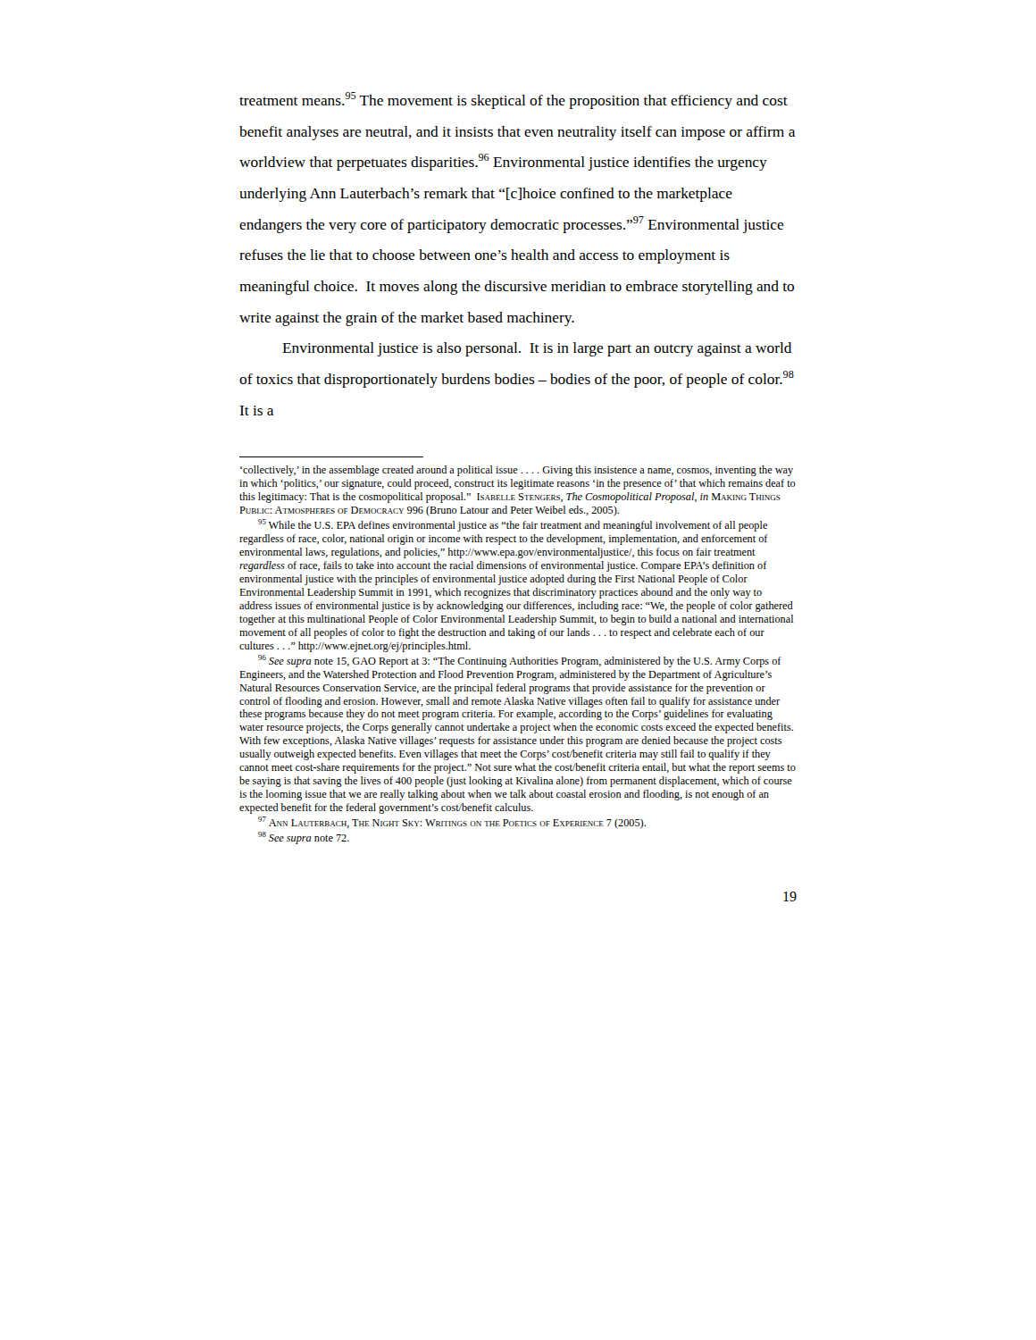treatment means.95 The movement is skeptical of the proposition that efficiency and cost benefit analyses are neutral, and it insists that even neutrality itself can impose or affirm a worldview that perpetuates disparities.96 Environmental justice identifies the urgency underlying Ann Lauterbach’s remark that “[c]hoice confined to the marketplace endangers the very core of participatory democratic processes.”97 Environmental justice refuses the lie that to choose between one’s health and access to employment is meaningful choice. It moves along the discursive meridian to embrace storytelling and to write against the grain of the market based machinery.
Environmental justice is also personal. It is in large part an outcry against a world of toxics that disproportionately burdens bodies – bodies of the poor, of people of color.98 It is a
‘collectively,’ in the assemblage created around a political issue . . . . Giving this insistence a name, cosmos, inventing the way in which ‘politics,’ our signature, could proceed, construct its legitimate reasons ‘in the presence of’ that which remains deaf to this legitimacy: That is the cosmopolitical proposal.” Isabelle Stengers, The Cosmopolitical Proposal, in Making Things Public: Atmospheres of Democracy 996 (Bruno Latour and Peter Weibel eds., 2005).
95 While the U.S. EPA defines environmental justice as “the fair treatment and meaningful involvement of all people regardless of race, color, national origin or income with respect to the development, implementation, and enforcement of environmental laws, regulations, and policies,” http://www.epa.gov/environmentaljustice/, this focus on fair treatment regardless of race, fails to take into account the racial dimensions of environmental justice. Compare EPA’s definition of environmental justice with the principles of environmental justice adopted during the First National People of Color Environmental Leadership Summit in 1991, which recognizes that discriminatory practices abound and the only way to address issues of environmental justice is by acknowledging our differences, including race: “We, the people of color gathered together at this multinational People of Color Environmental Leadership Summit, to begin to build a national and international movement of all peoples of color to fight the destruction and taking of our lands . . . to respect and celebrate each of our cultures . . .” http://www.ejnet.org/ej/principles.html.
96 See supra note 15, GAO Report at 3: “The Continuing Authorities Program, administered by the U.S. Army Corps of Engineers, and the Watershed Protection and Flood Prevention Program, administered by the Department of Agriculture’s Natural Resources Conservation Service, are the principal federal programs that provide assistance for the prevention or control of flooding and erosion. However, small and remote Alaska Native villages often fail to qualify for assistance under these programs because they do not meet program criteria. For example, according to the Corps’ guidelines for evaluating water resource projects, the Corps generally cannot undertake a project when the economic costs exceed the expected benefits. With few exceptions, Alaska Native villages’ requests for assistance under this program are denied because the project costs usually outweigh expected benefits. Even villages that meet the Corps’ cost/benefit criteria may still fail to qualify if they cannot meet cost-share requirements for the project.” Not sure what the cost/benefit criteria entail, but what the report seems to be saying is that saving the lives of 400 people (just looking at Kivalina alone) from permanent displacement, which of course is the looming issue that we are really talking about when we talk about coastal erosion and flooding, is not enough of an expected benefit for the federal government’s cost/benefit calculus.
97 Ann Lauterbach, The Night Sky: Writings on the Poetics of Experience 7 (2005).
98 See supra note 72.
19